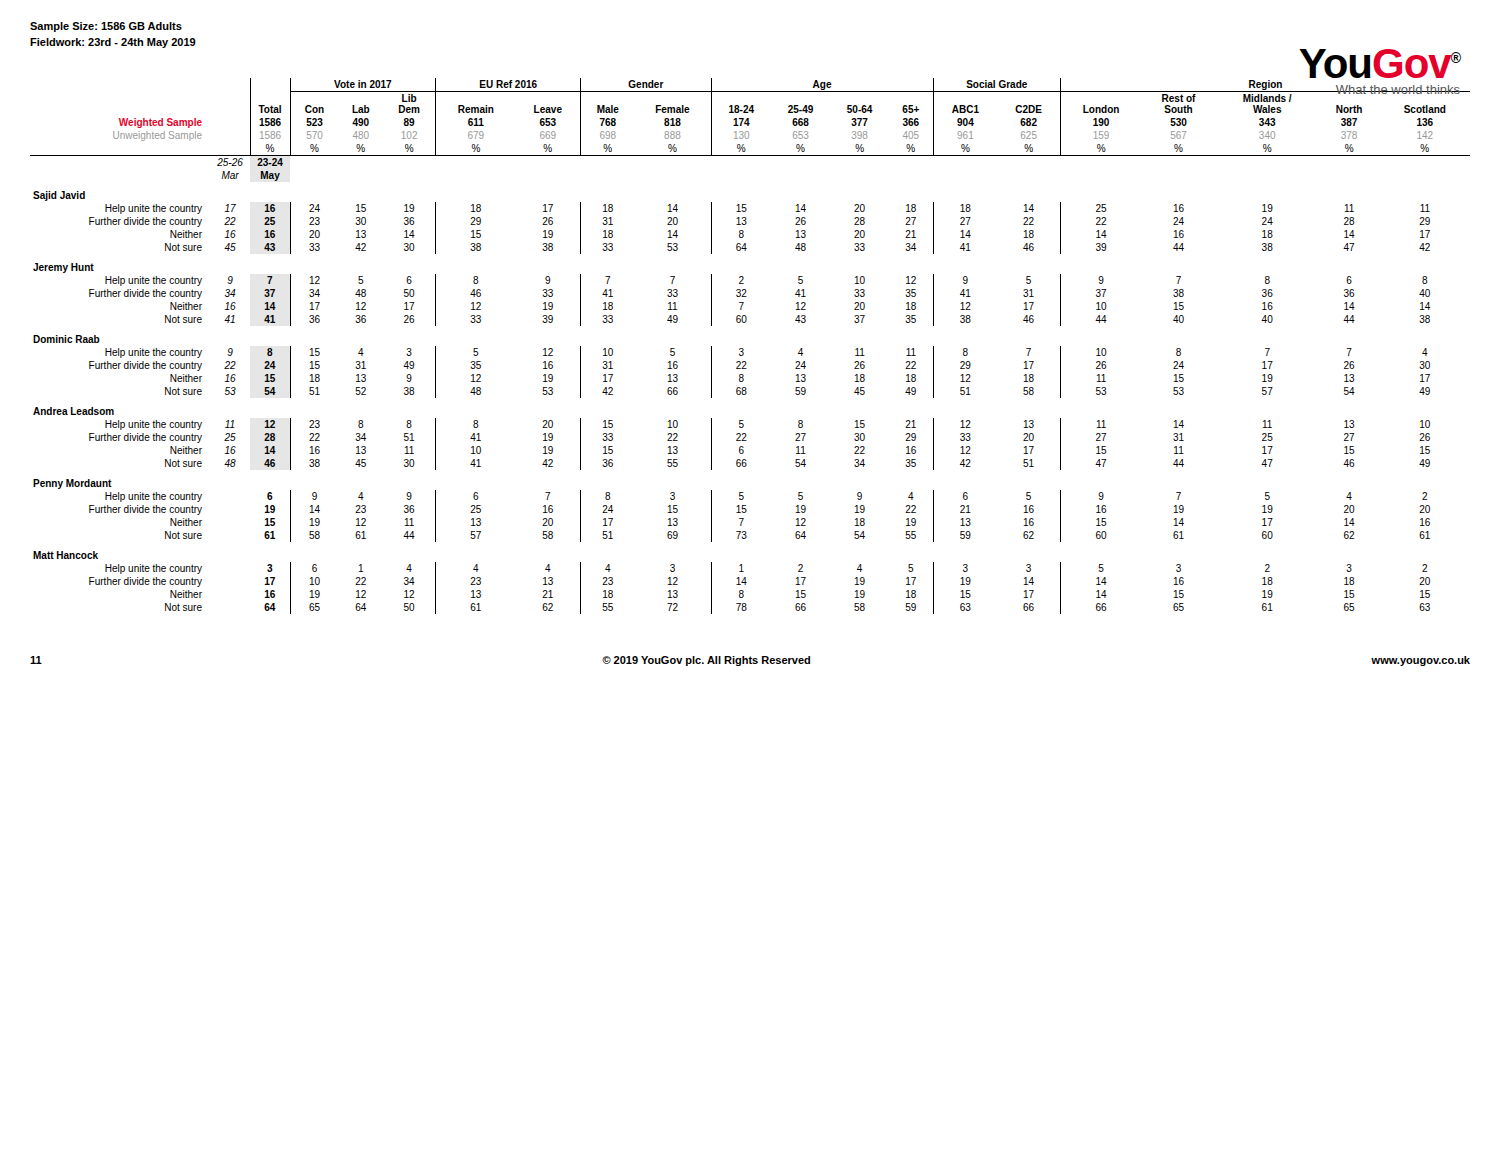You Gov®
What the world thinks
Sample Size: 1586 GB Adults
Fieldwork: 23rd - 24th May 2019
| | | | Vote in 2017 | EU Ref 2016 | Gender | Age | Social Grade | Region |
| --- | --- | --- | --- | --- | --- | --- | --- | --- |
| | | Total | Con | Lab | Lib Dem | Remain | Leave | Male | Female | 18-24 | 25-49 | 50-64 | 65+ | ABC1 | C2DE | London | Rest of South | Midlands / Wales | North | Scotland |
| Weighted Sample | | 1586 | 523 | 490 | 89 | 611 | 653 | 768 | 818 | 174 | 668 | 377 | 366 | 904 | 682 | 190 | 530 | 343 | 387 | 136 |
| Unweighted Sample | | 1586 | 570 | 480 | 102 | 679 | 669 | 698 | 888 | 130 | 653 | 398 | 405 | 961 | 625 | 159 | 567 | 340 | 378 | 142 |
| | | % | % | % | % | % | % | % | % | % | % | % | % | % | % | % | % | % | % | % |
| | 25-26 | 23-24 | |
| | Mar | May | |
| Sajid Javid |
| Help unite the country | 17 | 16 | 24 | 15 | 19 | 18 | 17 | 18 | 14 | 15 | 14 | 20 | 18 | 18 | 14 | 25 | 16 | 19 | 11 | 11 |
| Further divide the country | 22 | 25 | 23 | 30 | 36 | 29 | 26 | 31 | 20 | 13 | 26 | 28 | 27 | 27 | 22 | 22 | 24 | 24 | 28 | 29 |
| Neither | 16 | 16 | 20 | 13 | 14 | 15 | 19 | 18 | 14 | 8 | 13 | 20 | 21 | 14 | 18 | 14 | 16 | 18 | 14 | 17 |
| Not sure | 45 | 43 | 33 | 42 | 30 | 38 | 38 | 33 | 53 | 64 | 48 | 33 | 34 | 41 | 46 | 39 | 44 | 38 | 47 | 42 |
| Jeremy Hunt |
| Help unite the country | 9 | 7 | 12 | 5 | 6 | 8 | 9 | 7 | 7 | 2 | 5 | 10 | 12 | 9 | 5 | 9 | 7 | 8 | 6 | 8 |
| Further divide the country | 34 | 37 | 34 | 48 | 50 | 46 | 33 | 41 | 33 | 32 | 41 | 33 | 35 | 41 | 31 | 37 | 38 | 36 | 36 | 40 |
| Neither | 16 | 14 | 17 | 12 | 17 | 12 | 19 | 18 | 11 | 7 | 12 | 20 | 18 | 12 | 17 | 10 | 15 | 16 | 14 | 14 |
| Not sure | 41 | 41 | 36 | 36 | 26 | 33 | 39 | 33 | 49 | 60 | 43 | 37 | 35 | 38 | 46 | 44 | 40 | 40 | 44 | 38 |
| Dominic Raab |
| Help unite the country | 9 | 8 | 15 | 4 | 3 | 5 | 12 | 10 | 5 | 3 | 4 | 11 | 11 | 8 | 7 | 10 | 8 | 7 | 7 | 4 |
| Further divide the country | 22 | 24 | 15 | 31 | 49 | 35 | 16 | 31 | 16 | 22 | 24 | 26 | 22 | 29 | 17 | 26 | 24 | 17 | 26 | 30 |
| Neither | 16 | 15 | 18 | 13 | 9 | 12 | 19 | 17 | 13 | 8 | 13 | 18 | 18 | 12 | 18 | 11 | 15 | 19 | 13 | 17 |
| Not sure | 53 | 54 | 51 | 52 | 38 | 48 | 53 | 42 | 66 | 68 | 59 | 45 | 49 | 51 | 58 | 53 | 53 | 57 | 54 | 49 |
| Andrea Leadsom |
| Help unite the country | 11 | 12 | 23 | 8 | 8 | 8 | 20 | 15 | 10 | 5 | 8 | 15 | 21 | 12 | 13 | 11 | 14 | 11 | 13 | 10 |
| Further divide the country | 25 | 28 | 22 | 34 | 51 | 41 | 19 | 33 | 22 | 22 | 27 | 30 | 29 | 33 | 20 | 27 | 31 | 25 | 27 | 26 |
| Neither | 16 | 14 | 16 | 13 | 11 | 10 | 19 | 15 | 13 | 6 | 11 | 22 | 16 | 12 | 17 | 15 | 11 | 17 | 15 | 15 |
| Not sure | 48 | 46 | 38 | 45 | 30 | 41 | 42 | 36 | 55 | 66 | 54 | 34 | 35 | 42 | 51 | 47 | 44 | 47 | 46 | 49 |
| Penny Mordaunt |
| Help unite the country | | 6 | 9 | 4 | 9 | 6 | 7 | 8 | 3 | 5 | 5 | 9 | 4 | 6 | 5 | 9 | 7 | 5 | 4 | 2 |
| Further divide the country | | 19 | 14 | 23 | 36 | 25 | 16 | 24 | 15 | 15 | 19 | 19 | 22 | 21 | 16 | 16 | 19 | 19 | 20 | 20 |
| Neither | | 15 | 19 | 12 | 11 | 13 | 20 | 17 | 13 | 7 | 12 | 18 | 19 | 13 | 16 | 15 | 14 | 17 | 14 | 16 |
| Not sure | | 61 | 58 | 61 | 44 | 57 | 58 | 51 | 69 | 73 | 64 | 54 | 55 | 59 | 62 | 60 | 61 | 60 | 62 | 61 |
| Matt Hancock |
| Help unite the country | | 3 | 6 | 1 | 4 | 4 | 4 | 4 | 3 | 1 | 2 | 4 | 5 | 3 | 3 | 5 | 3 | 2 | 3 | 2 |
| Further divide the country | | 17 | 10 | 22 | 34 | 23 | 13 | 23 | 12 | 14 | 17 | 19 | 17 | 19 | 14 | 14 | 16 | 18 | 18 | 20 |
| Neither | | 16 | 19 | 12 | 12 | 13 | 21 | 18 | 13 | 8 | 15 | 19 | 18 | 15 | 17 | 14 | 15 | 19 | 15 | 15 |
| Not sure | | 64 | 65 | 64 | 50 | 61 | 62 | 55 | 72 | 78 | 66 | 58 | 59 | 63 | 66 | 66 | 65 | 61 | 65 | 63 |
11
© 2019 YouGov plc. All Rights Reserved
www.yougov.co.uk